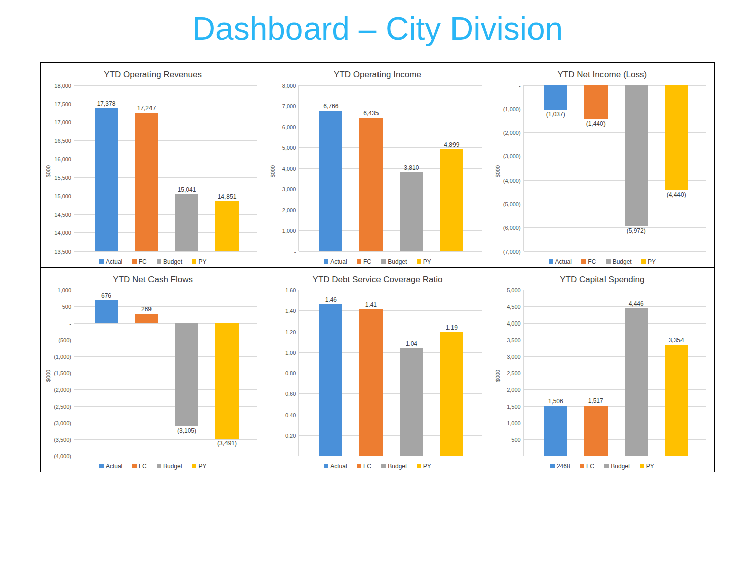Dashboard – City Division
| YTD Operating Revenues $000 18,000 17,500 17,000 16,500 16,000 15,500 15,000 14,500 14,000 13,500 17,378 17,247 15,041 14,851 Actual FC Budget PY | YTD Operating Income $000 8,000 7,000 6,000 5,000 4,000 3,000 2,000 1,000 - 6,766 6,435 3,810 4,899 Actual FC Budget PY | YTD Net Income (Loss) $000 - (1,000) (2,000) (3,000) (4,000) (5,000) (6,000) (7,000) (1,037) (1,440) (5,972) (4,440) Actual FC Budget PY |
| YTD Net Cash Flows $000 1,000 500 - (500) (1,000) (1,500) (2,000) (2,500) (3,000) (3,500) (4,000) 676 269 (3,105) (3,491) Actual FC Budget PY | YTD Debt Service Coverage Ratio 1.60 1.40 1.20 1.00 0.80 0.60 0.40 0.20 - 1.46 1.41 1.04 1.19 Actual FC Budget PY | YTD Capital Spending $000 5,000 4,500 4,000 3,500 3,000 2,500 2,000 1,500 1,000 500 - 1,506 1,517 4,446 3,354 2468 FC Budget PY |